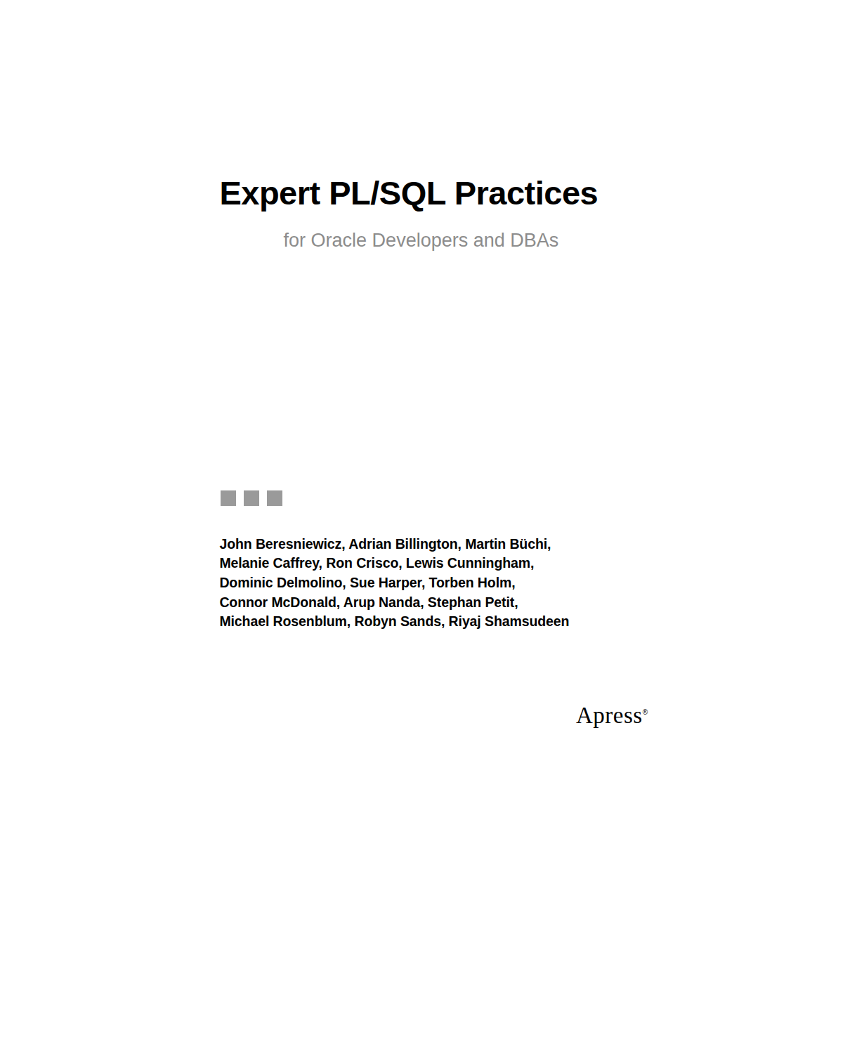Expert PL/SQL Practices
for Oracle Developers and DBAs
John Beresniewicz, Adrian Billington, Martin Büchi,
Melanie Caffrey, Ron Crisco, Lewis Cunningham,
Dominic Delmolino, Sue Harper, Torben Holm,
Connor McDonald, Arup Nanda, Stephan Petit,
Michael Rosenblum, Robyn Sands, Riyaj Shamsudeen
Apress®